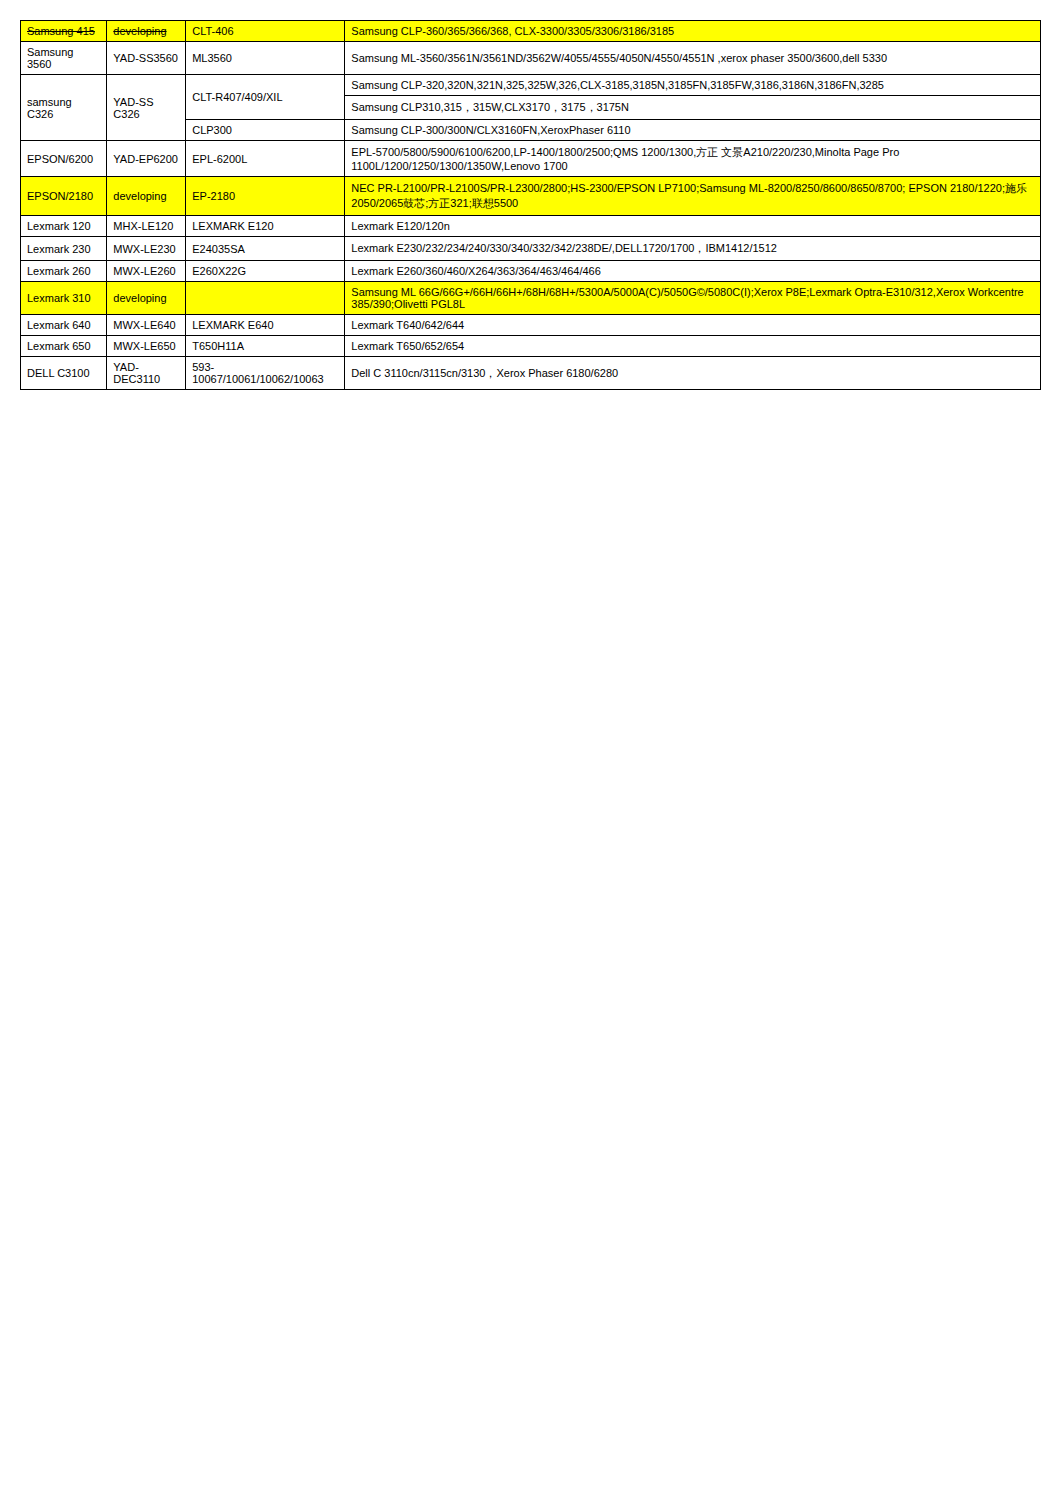| Samsung 415 | developing | CLT-406 | Samsung CLP-360/365/366/368, CLX-3300/3305/3306/3186/3185 |
| Samsung 3560 | YAD-SS3560 | ML3560 | Samsung ML-3560/3561N/3561ND/3562W/4055/4555/4050N/4550/4551N ,xerox phaser 3500/3600,dell 5330 |
| samsung C326 | YAD-SS C326 | CLT-R407/409/XIL | Samsung CLP-320,320N,321N,325,325W,326,CLX-3185,3185N,3185FN,3185FW,3186,3186N,3186FN,3285 |
| Samsung CLP310,315，315W,CLX3170，3175，3175N |
| CLP300 | Samsung CLP-300/300N/CLX3160FN,XeroxPhaser 6110 |
| EPSON/6200 | YAD-EP6200 | EPL-6200L | EPL-5700/5800/5900/6100/6200,LP-1400/1800/2500;QMS 1200/1300,方正 文景A210/220/230,Minolta Page Pro 1100L/1200/1250/1300/1350W,Lenovo 1700 |
| EPSON/2180 | developing | EP-2180 | NEC PR-L2100/PR-L2100S/PR-L2300/2800;HS-2300/EPSON LP7100;Samsung ML-8200/8250/8600/8650/8700; EPSON 2180/1220;施乐 2050/2065鼓芯;方正321;联想5500 |
| Lexmark 120 | MHX-LE120 | LEXMARK E120 | Lexmark E120/120n |
| Lexmark 230 | MWX-LE230 | E24035SA | Lexmark E230/232/234/240/330/340/332/342/238DE/,DELL1720/1700，IBM1412/1512 |
| Lexmark 260 | MWX-LE260 | E260X22G | Lexmark E260/360/460/X264/363/364/463/464/466 |
| Lexmark 310 | developing | | Samsung ML 66G/66G+/66H/66H+/68H/68H+/5300A/5000A(C)/5050G©/5080C(I);Xerox P8E;Lexmark Optra-E310/312,Xerox Workcentre 385/390;Olivetti PGL8L |
| Lexmark 640 | MWX-LE640 | LEXMARK E640 | Lexmark T640/642/644 |
| Lexmark 650 | MWX-LE650 | T650H11A | Lexmark T650/652/654 |
| DELL C3100 | YAD-DEC3110 | 593-10067/10061/10062/10063 | Dell C 3110cn/3115cn/3130，Xerox Phaser 6180/6280 |